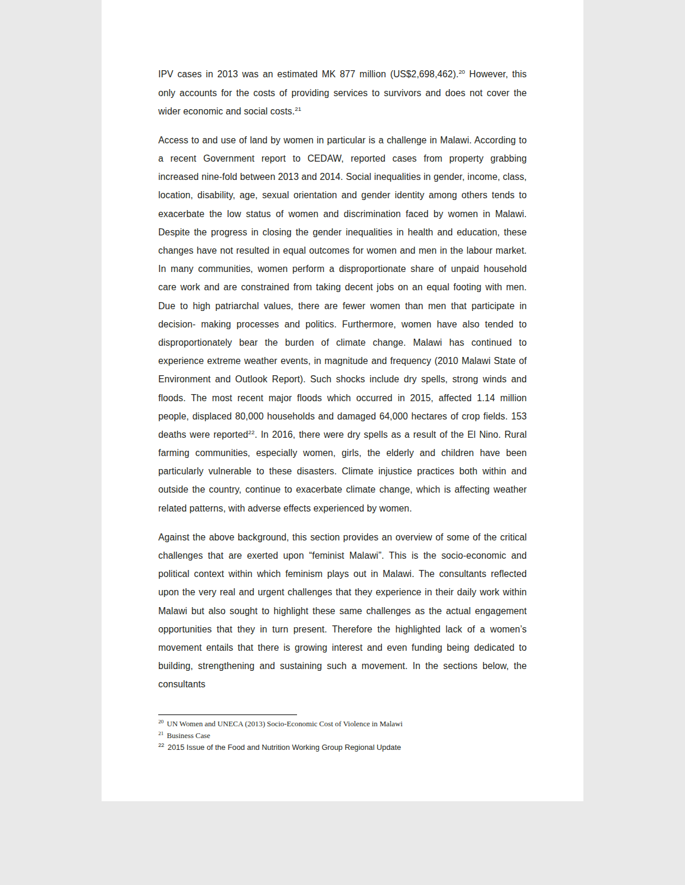IPV cases in 2013 was an estimated MK 877 million (US$2,698,462).20 However, this only accounts for the costs of providing services to survivors and does not cover the wider economic and social costs.21
Access to and use of land by women in particular is a challenge in Malawi. According to a recent Government report to CEDAW, reported cases from property grabbing increased nine-fold between 2013 and 2014. Social inequalities in gender, income, class, location, disability, age, sexual orientation and gender identity among others tends to exacerbate the low status of women and discrimination faced by women in Malawi. Despite the progress in closing the gender inequalities in health and education, these changes have not resulted in equal outcomes for women and men in the labour market. In many communities, women perform a disproportionate share of unpaid household care work and are constrained from taking decent jobs on an equal footing with men. Due to high patriarchal values, there are fewer women than men that participate in decision- making processes and politics. Furthermore, women have also tended to disproportionately bear the burden of climate change. Malawi has continued to experience extreme weather events, in magnitude and frequency (2010 Malawi State of Environment and Outlook Report). Such shocks include dry spells, strong winds and floods. The most recent major floods which occurred in 2015, affected 1.14 million people, displaced 80,000 households and damaged 64,000 hectares of crop fields. 153 deaths were reported22. In 2016, there were dry spells as a result of the El Nino. Rural farming communities, especially women, girls, the elderly and children have been particularly vulnerable to these disasters. Climate injustice practices both within and outside the country, continue to exacerbate climate change, which is affecting weather related patterns, with adverse effects experienced by women.
Against the above background, this section provides an overview of some of the critical challenges that are exerted upon “feminist Malawi”. This is the socio-economic and political context within which feminism plays out in Malawi. The consultants reflected upon the very real and urgent challenges that they experience in their daily work within Malawi but also sought to highlight these same challenges as the actual engagement opportunities that they in turn present. Therefore the highlighted lack of a women’s movement entails that there is growing interest and even funding being dedicated to building, strengthening and sustaining such a movement. In the sections below, the consultants
20 UN Women and UNECA (2013) Socio-Economic Cost of Violence in Malawi
21 Business Case
22 2015 Issue of the Food and Nutrition Working Group Regional Update